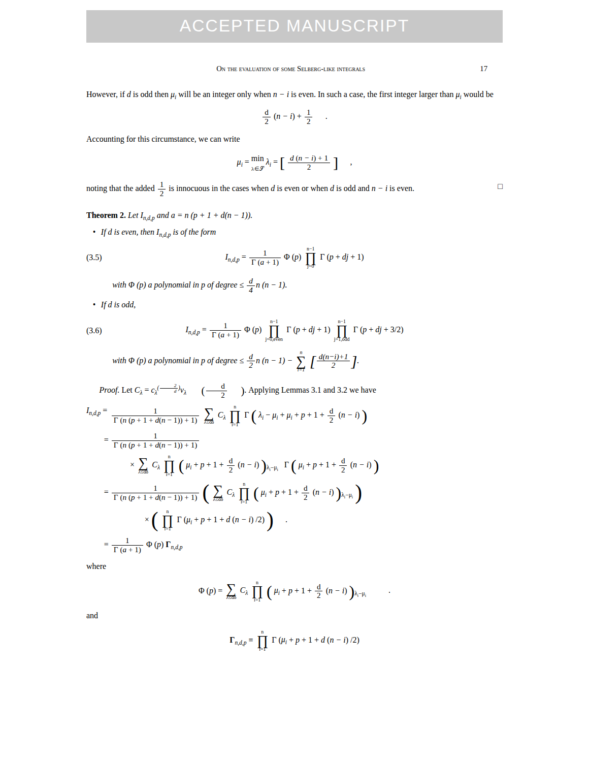ACCEPTED MANUSCRIPT
On the evaluation of some Selberg-like integrals 17
However, if d is odd then μi will be an integer only when n − i is even. In such a case, the first integer larger than μi would be
d 2 (n − i) + 12 .
Accounting for this circumstance, we can write
μi = min λ∈𝒮 λi = [ d (n − i) + 12 ] ,
noting that the added 12 is innocuous in the cases when d is even or when d is odd and n − i is even. □
Theorem 2. Let In,d,p and a = n (p + 1 + d(n − 1)).
If d is even, then In,d,p is of the form
(3.5)
In,d,p = 1 Γ (a + 1) Φ (p) n−1∏j=0 Γ (p + dj + 1)
with Φ (p) a polynomial in p of degree ≤ d 4 n (n − 1).
If d is odd,
(3.6)
In,d,p = 1 Γ (a + 1) Φ (p) n−1∏j=0,even Γ (p + dj + 1) n−1∏j=1,odd Γ (p + dj + 3/2)
with Φ (p) a polynomial in p of degree ≤ d 2 n (n − 1) − n∑i=1 [d(n−i)+12].
Proof. Let Cλ = cλ(2 d) vλ (d 2). Applying Lemmas 3.1 and 3.2 we have
In,d,p =
1 Γ (n (p + 1 + d(n − 1)) + 1) ∑λ≤dδ Cλ n∏i=1 Γ ( λi − μi + μi + p + 1 + d 2 (n − i) )
In,d,p
= 1 Γ (n (p + 1 + d(n − 1)) + 1)
In,d,p
× ∑λ≤dδ Cλ n∏i=1 ( μi + p + 1 + d 2 (n − i) )λi−μi Γ ( μi + p + 1 + d 2 (n − i) )
In,d,p
= 1 Γ (n (p + 1 + d(n − 1)) + 1) ( ∑λ≤dδ Cλ n∏i=1 ( μi + p + 1 + d 2 (n − i) )λi−μi )
In,d,p
× ( n∏i=1 Γ (μi + p + 1 + d (n − i) /2) ) .
In,d,p
= 1 Γ (a + 1) Φ (p) Γn,d,p
where
Φ (p) = ∑λ≤dδ Cλ n∏i=1 ( μi + p + 1 + d 2 (n − i) )λi−μi .
and
Γn,d,p ≡ n∏i=1 Γ (μi + p + 1 + d (n − i) /2)